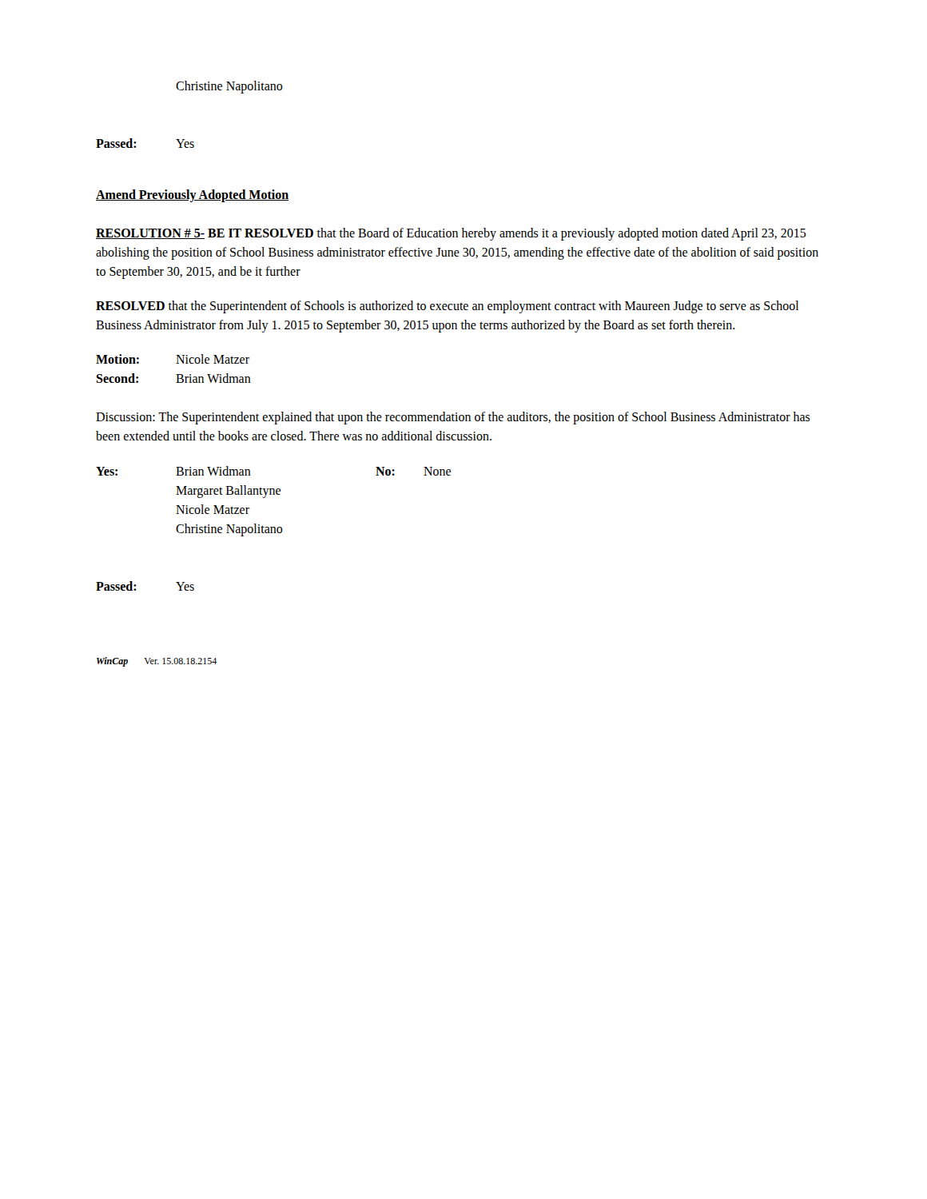Christine Napolitano
| Passed: | Yes |
Amend Previously Adopted Motion
RESOLUTION # 5- BE IT RESOLVED that the Board of Education hereby amends it a previously adopted motion dated April 23, 2015 abolishing the position of School Business administrator effective June 30, 2015, amending the effective date of the abolition of said position to September 30, 2015, and be it further
RESOLVED that the Superintendent of Schools is authorized to execute an employment contract with Maureen Judge to serve as School Business Administrator from July 1. 2015 to September 30, 2015 upon the terms authorized by the Board as set forth therein.
| Motion: | Nicole Matzer |
| Second: | Brian Widman |
Discussion: The Superintendent explained that upon the recommendation of the auditors, the position of School Business Administrator has been extended until the books are closed. There was no additional discussion.
| Yes: | Brian Widman | No: | None |
| | Margaret Ballantyne | | |
| | Nicole Matzer | | |
| | Christine Napolitano | | |
| Passed: | Yes |
WinCap Ver. 15.08.18.2154